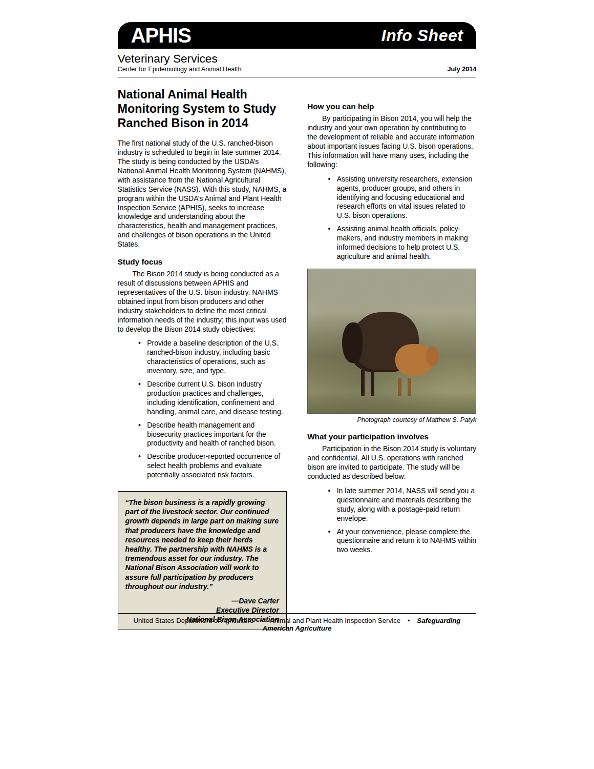APHIS
Info Sheet
Veterinary Services
Center for Epidemiology and Animal Health
July 2014
National Animal Health Monitoring System to Study Ranched Bison in 2014
The first national study of the U.S. ranched-bison industry is scheduled to begin in late summer 2014. The study is being conducted by the USDA’s National Animal Health Monitoring System (NAHMS), with assistance from the National Agricultural Statistics Service (NASS). With this study, NAHMS, a program within the USDA’s Animal and Plant Health Inspection Service (APHIS), seeks to increase knowledge and understanding about the characteristics, health and management practices, and challenges of bison operations in the United States.
Study focus
The Bison 2014 study is being conducted as a result of discussions between APHIS and representatives of the U.S. bison industry. NAHMS obtained input from bison producers and other industry stakeholders to define the most critical information needs of the industry; this input was used to develop the Bison 2014 study objectives:
Provide a baseline description of the U.S. ranched-bison industry, including basic characteristics of operations, such as inventory, size, and type.
Describe current U.S. bison industry production practices and challenges, including identification, confinement and handling, animal care, and disease testing.
Describe health management and biosecurity practices important for the productivity and health of ranched bison.
Describe producer-reported occurrence of select health problems and evaluate potentially associated risk factors.
“The bison business is a rapidly growing part of the livestock sector. Our continued growth depends in large part on making sure that producers have the knowledge and resources needed to keep their herds healthy. The partnership with NAHMS is a tremendous asset for our industry. The National Bison Association will work to assure full participation by producers throughout our industry.”
—Dave Carter
Executive Director
National Bison Association
How you can help
By participating in Bison 2014, you will help the industry and your own operation by contributing to the development of reliable and accurate information about important issues facing U.S. bison operations. This information will have many uses, including the following:
Assisting university researchers, extension agents, producer groups, and others in identifying and focusing educational and research efforts on vital issues related to U.S. bison operations.
Assisting animal health officials, policy-makers, and industry members in making informed decisions to help protect U.S. agriculture and animal health.
Photograph courtesy of Matthew S. Patyk
What your participation involves
Participation in the Bison 2014 study is voluntary and confidential. All U.S. operations with ranched bison are invited to participate. The study will be conducted as described below:
In late summer 2014, NASS will send you a questionnaire and materials describing the study, along with a postage-paid return envelope.
At your convenience, please complete the questionnaire and return it to NAHMS within two weeks.
United States Department of Agriculture • Animal and Plant Health Inspection Service • Safeguarding American Agriculture